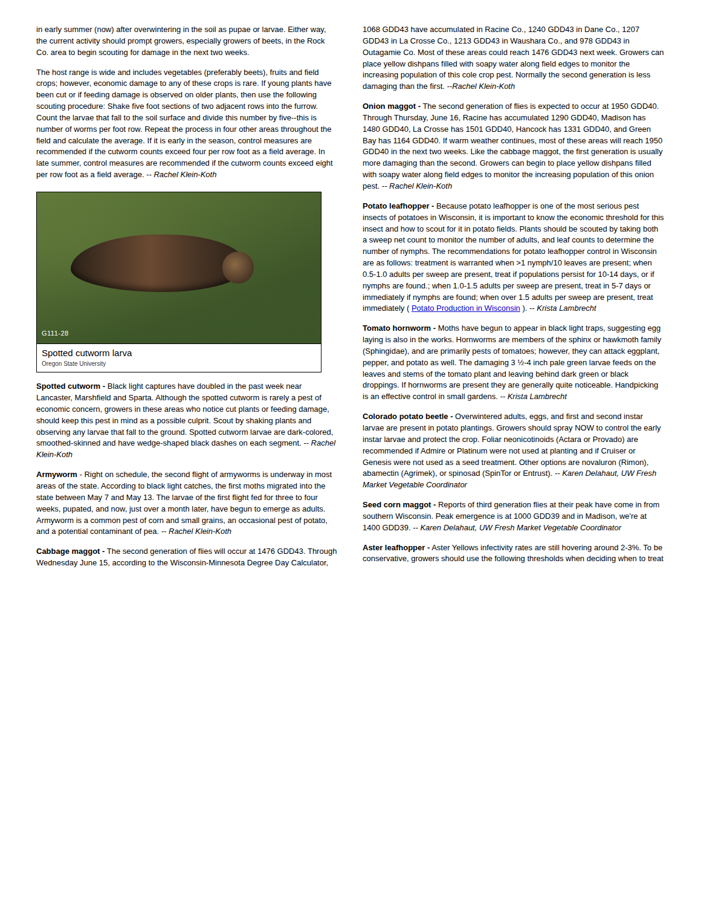in early summer (now) after overwintering in the soil as pupae or larvae. Either way, the current activity should prompt growers, especially growers of beets, in the Rock Co. area to begin scouting for damage in the next two weeks.
The host range is wide and includes vegetables (preferably beets), fruits and field crops; however, economic damage to any of these crops is rare. If young plants have been cut or if feeding damage is observed on older plants, then use the following scouting procedure: Shake five foot sections of two adjacent rows into the furrow. Count the larvae that fall to the soil surface and divide this number by five--this is number of worms per foot row. Repeat the process in four other areas throughout the field and calculate the average. If it is early in the season, control measures are recommended if the cutworm counts exceed four per row foot as a field average. In late summer, control measures are recommended if the cutworm counts exceed eight per row foot as a field average. -- Rachel Klein-Koth
G111-28
Spotted cutworm larva
Oregon State University
Spotted cutworm - Black light captures have doubled in the past week near Lancaster, Marshfield and Sparta. Although the spotted cutworm is rarely a pest of economic concern, growers in these areas who notice cut plants or feeding damage, should keep this pest in mind as a possible culprit. Scout by shaking plants and observing any larvae that fall to the ground. Spotted cutworm larvae are dark-colored, smoothed-skinned and have wedge-shaped black dashes on each segment. -- Rachel Klein-Koth
Armyworm - Right on schedule, the second flight of armyworms is underway in most areas of the state. According to black light catches, the first moths migrated into the state between May 7 and May 13. The larvae of the first flight fed for three to four weeks, pupated, and now, just over a month later, have begun to emerge as adults. Armyworm is a common pest of corn and small grains, an occasional pest of potato, and a potential contaminant of pea. -- Rachel Klein-Koth
Cabbage maggot - The second generation of flies will occur at 1476 GDD43. Through Wednesday June 15, according to the Wisconsin-Minnesota Degree Day Calculator, 1068 GDD43 have accumulated in Racine Co., 1240 GDD43 in Dane Co., 1207 GDD43 in La Crosse Co., 1213 GDD43 in Waushara Co., and 978 GDD43 in Outagamie Co. Most of these areas could reach 1476 GDD43 next week. Growers can place yellow dishpans filled with soapy water along field edges to monitor the increasing population of this cole crop pest. Normally the second generation is less damaging than the first. --Rachel Klein-Koth
Onion maggot - The second generation of flies is expected to occur at 1950 GDD40. Through Thursday, June 16, Racine has accumulated 1290 GDD40, Madison has 1480 GDD40, La Crosse has 1501 GDD40, Hancock has 1331 GDD40, and Green Bay has 1164 GDD40. If warm weather continues, most of these areas will reach 1950 GDD40 in the next two weeks. Like the cabbage maggot, the first generation is usually more damaging than the second. Growers can begin to place yellow dishpans filled with soapy water along field edges to monitor the increasing population of this onion pest. -- Rachel Klein-Koth
Potato leafhopper - Because potato leafhopper is one of the most serious pest insects of potatoes in Wisconsin, it is important to know the economic threshold for this insect and how to scout for it in potato fields. Plants should be scouted by taking both a sweep net count to monitor the number of adults, and leaf counts to determine the number of nymphs. The recommendations for potato leafhopper control in Wisconsin are as follows: treatment is warranted when >1 nymph/10 leaves are present; when 0.5-1.0 adults per sweep are present, treat if populations persist for 10-14 days, or if nymphs are found.; when 1.0-1.5 adults per sweep are present, treat in 5-7 days or immediately if nymphs are found; when over 1.5 adults per sweep are present, treat immediately ( Potato Production in Wisconsin ). -- Krista Lambrecht
Tomato hornworm - Moths have begun to appear in black light traps, suggesting egg laying is also in the works. Hornworms are members of the sphinx or hawkmoth family (Sphingidae), and are primarily pests of tomatoes; however, they can attack eggplant, pepper, and potato as well. The damaging 3 ½-4 inch pale green larvae feeds on the leaves and stems of the tomato plant and leaving behind dark green or black droppings. If hornworms are present they are generally quite noticeable. Handpicking is an effective control in small gardens. -- Krista Lambrecht
Colorado potato beetle - Overwintered adults, eggs, and first and second instar larvae are present in potato plantings. Growers should spray NOW to control the early instar larvae and protect the crop. Foliar neonicotinoids (Actara or Provado) are recommended if Admire or Platinum were not used at planting and if Cruiser or Genesis were not used as a seed treatment. Other options are novaluron (Rimon), abamectin (Agrimek), or spinosad (SpinTor or Entrust). -- Karen Delahaut, UW Fresh Market Vegetable Coordinator
Seed corn maggot - Reports of third generation flies at their peak have come in from southern Wisconsin. Peak emergence is at 1000 GDD39 and in Madison, we're at 1400 GDD39. -- Karen Delahaut, UW Fresh Market Vegetable Coordinator
Aster leafhopper - Aster Yellows infectivity rates are still hovering around 2-3%. To be conservative, growers should use the following thresholds when deciding when to treat